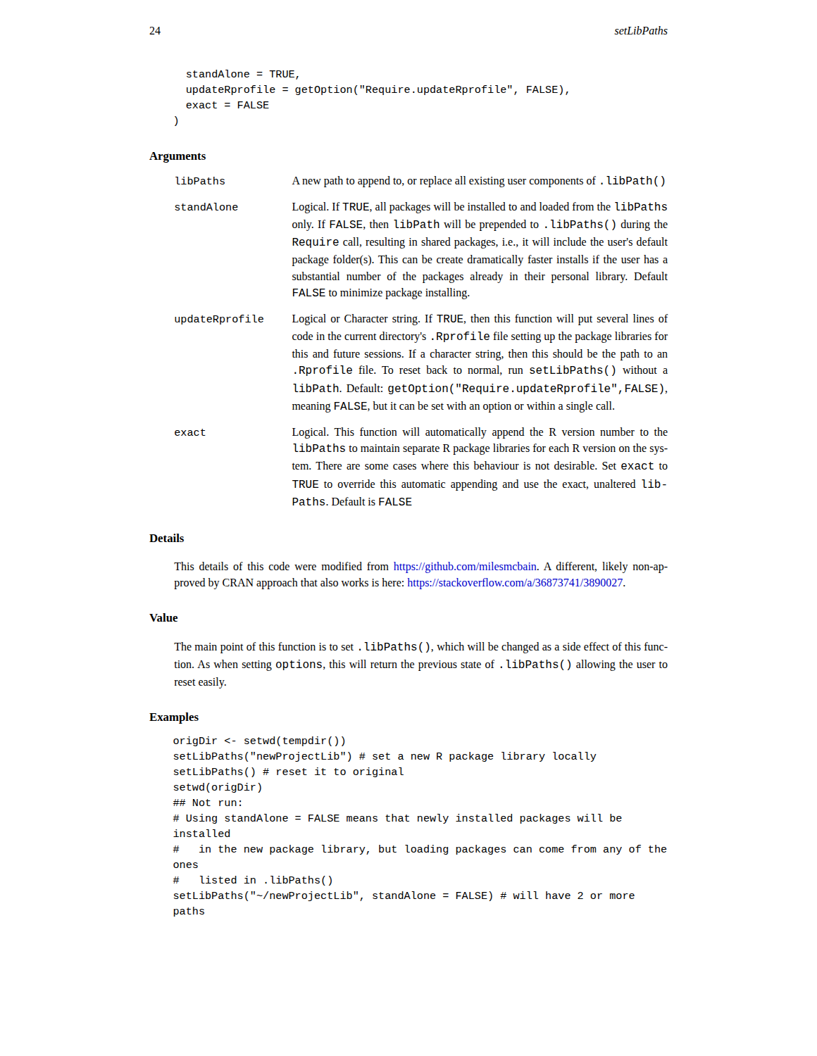24 setLibPaths
  standAlone = TRUE,
  updateRprofile = getOption("Require.updateRprofile", FALSE),
  exact = FALSE
)
Arguments
libPaths
A new path to append to, or replace all existing user components of .libPath()
standAlone
Logical. If TRUE, all packages will be installed to and loaded from the libPaths only. If FALSE, then libPath will be prepended to .libPaths() during the Require call, resulting in shared packages, i.e., it will include the user's default package folder(s). This can be create dramatically faster installs if the user has a substantial number of the packages already in their personal library. Default FALSE to minimize package installing.
updateRprofile
Logical or Character string. If TRUE, then this function will put several lines of code in the current directory's .Rprofile file setting up the package libraries for this and future sessions. If a character string, then this should be the path to an .Rprofile file. To reset back to normal, run setLibPaths() without a libPath. Default: getOption("Require.updateRprofile",FALSE), meaning FALSE, but it can be set with an option or within a single call.
exact
Logical. This function will automatically append the R version number to the libPaths to maintain separate R package libraries for each R version on the system. There are some cases where this behaviour is not desirable. Set exact to TRUE to override this automatic appending and use the exact, unaltered libPaths. Default is FALSE
Details
This details of this code were modified from https://github.com/milesmcbain. A different, likely non-approved by CRAN approach that also works is here: https://stackoverflow.com/a/36873741/3890027.
Value
The main point of this function is to set .libPaths(), which will be changed as a side effect of this function. As when setting options, this will return the previous state of .libPaths() allowing the user to reset easily.
Examples
origDir <- setwd(tempdir())
setLibPaths("newProjectLib") # set a new R package library locally
setLibPaths() # reset it to original
setwd(origDir)
## Not run:
# Using standAlone = FALSE means that newly installed packages will be installed
#   in the new package library, but loading packages can come from any of the ones
#   listed in .libPaths()
setLibPaths("~/newProjectLib", standAlone = FALSE) # will have 2 or more paths